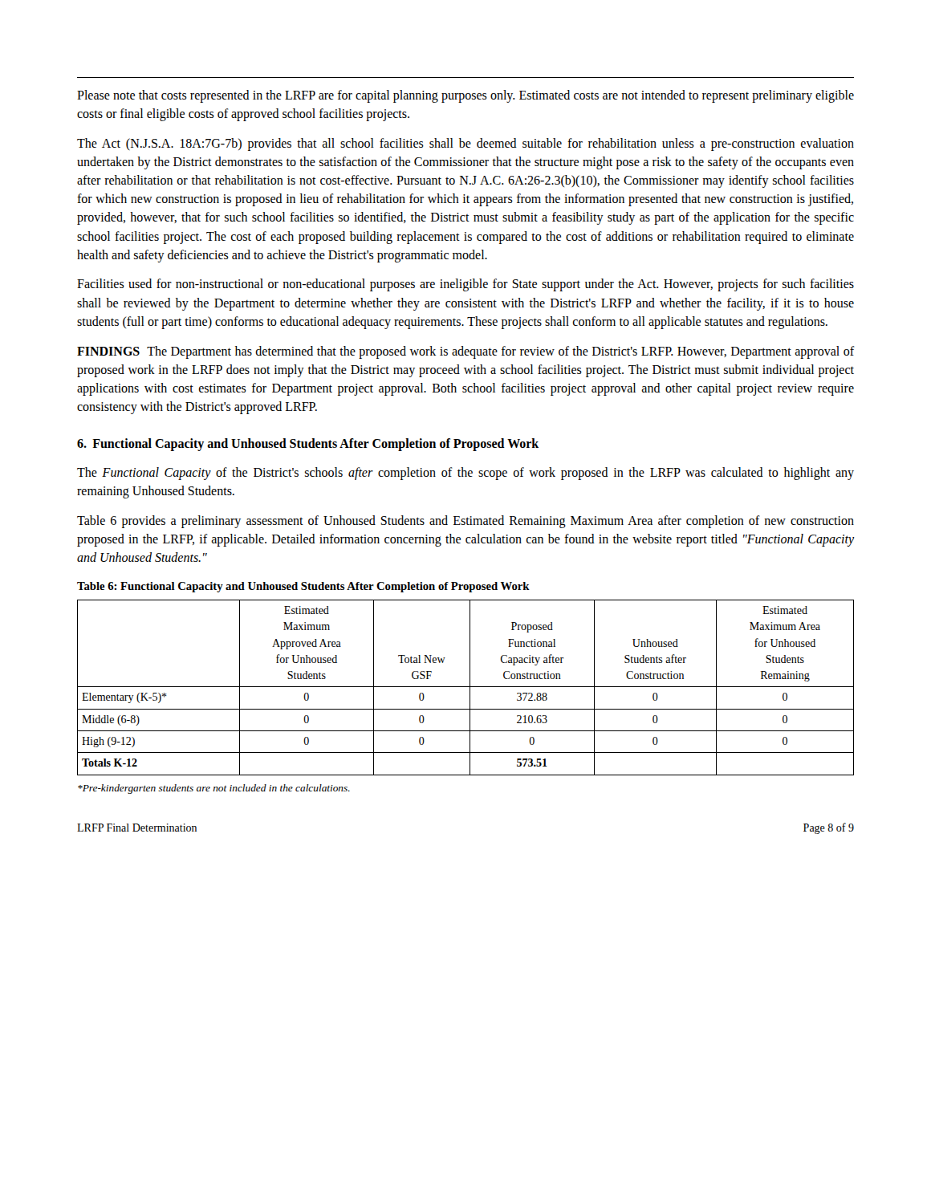Please note that costs represented in the LRFP are for capital planning purposes only. Estimated costs are not intended to represent preliminary eligible costs or final eligible costs of approved school facilities projects.
The Act (N.J.S.A. 18A:7G-7b) provides that all school facilities shall be deemed suitable for rehabilitation unless a pre-construction evaluation undertaken by the District demonstrates to the satisfaction of the Commissioner that the structure might pose a risk to the safety of the occupants even after rehabilitation or that rehabilitation is not cost-effective. Pursuant to N.J A.C. 6A:26-2.3(b)(10), the Commissioner may identify school facilities for which new construction is proposed in lieu of rehabilitation for which it appears from the information presented that new construction is justified, provided, however, that for such school facilities so identified, the District must submit a feasibility study as part of the application for the specific school facilities project. The cost of each proposed building replacement is compared to the cost of additions or rehabilitation required to eliminate health and safety deficiencies and to achieve the District's programmatic model.
Facilities used for non-instructional or non-educational purposes are ineligible for State support under the Act. However, projects for such facilities shall be reviewed by the Department to determine whether they are consistent with the District's LRFP and whether the facility, if it is to house students (full or part time) conforms to educational adequacy requirements. These projects shall conform to all applicable statutes and regulations.
FINDINGS The Department has determined that the proposed work is adequate for review of the District's LRFP. However, Department approval of proposed work in the LRFP does not imply that the District may proceed with a school facilities project. The District must submit individual project applications with cost estimates for Department project approval. Both school facilities project approval and other capital project review require consistency with the District's approved LRFP.
6. Functional Capacity and Unhoused Students After Completion of Proposed Work
The Functional Capacity of the District's schools after completion of the scope of work proposed in the LRFP was calculated to highlight any remaining Unhoused Students.
Table 6 provides a preliminary assessment of Unhoused Students and Estimated Remaining Maximum Area after completion of new construction proposed in the LRFP, if applicable. Detailed information concerning the calculation can be found in the website report titled "Functional Capacity and Unhoused Students."
Table 6: Functional Capacity and Unhoused Students After Completion of Proposed Work
| | Estimated Maximum Approved Area for Unhoused Students | Total New GSF | Proposed Functional Capacity after Construction | Unhoused Students after Construction | Estimated Maximum Area for Unhoused Students Remaining |
| --- | --- | --- | --- | --- | --- |
| Elementary (K-5)* | 0 | 0 | 372.88 | 0 | 0 |
| Middle (6-8) | 0 | 0 | 210.63 | 0 | 0 |
| High (9-12) | 0 | 0 | 0 | 0 | 0 |
| Totals K-12 | | | 573.51 | | |
*Pre-kindergarten students are not included in the calculations.
LRFP Final Determination Page 8 of 9